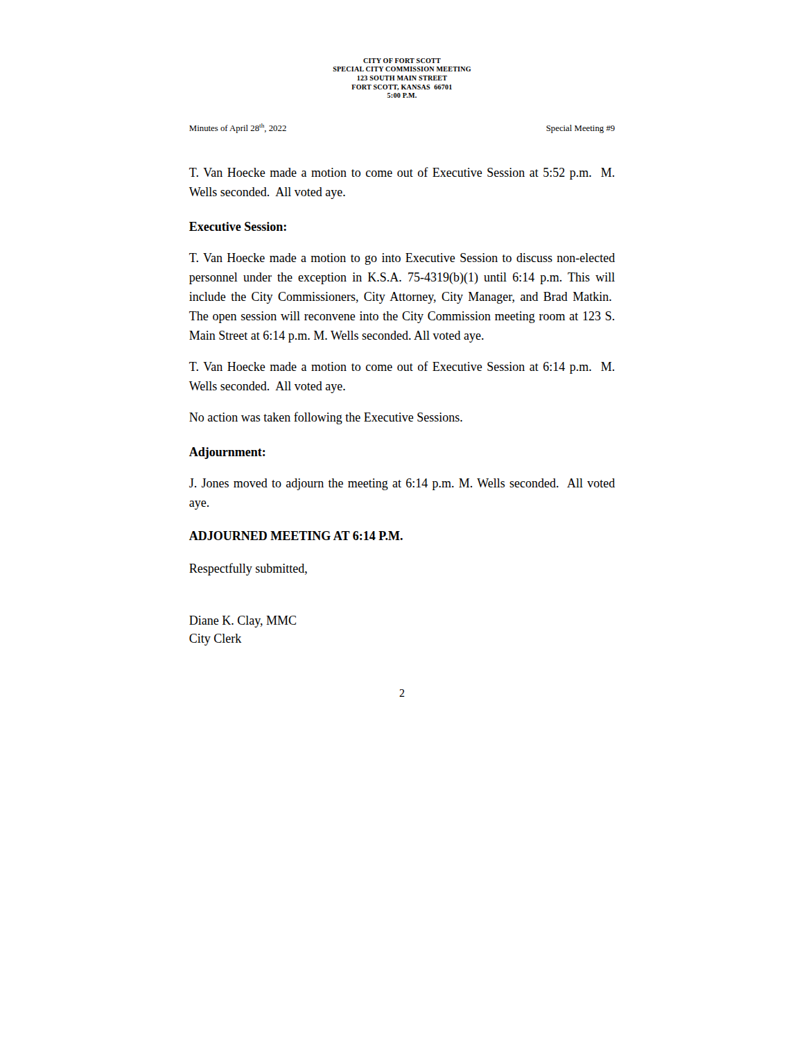CITY OF FORT SCOTT
SPECIAL CITY COMMISSION MEETING
123 SOUTH MAIN STREET
FORT SCOTT, KANSAS 66701
5:00 P.M.
Minutes of April 28th, 2022
Special Meeting #9
T. Van Hoecke made a motion to come out of Executive Session at 5:52 p.m. M. Wells seconded. All voted aye.
Executive Session:
T. Van Hoecke made a motion to go into Executive Session to discuss non-elected personnel under the exception in K.S.A. 75-4319(b)(1) until 6:14 p.m. This will include the City Commissioners, City Attorney, City Manager, and Brad Matkin. The open session will reconvene into the City Commission meeting room at 123 S. Main Street at 6:14 p.m. M. Wells seconded. All voted aye.
T. Van Hoecke made a motion to come out of Executive Session at 6:14 p.m. M. Wells seconded. All voted aye.
No action was taken following the Executive Sessions.
Adjournment:
J. Jones moved to adjourn the meeting at 6:14 p.m. M. Wells seconded. All voted aye.
ADJOURNED MEETING AT 6:14 P.M.
Respectfully submitted,
Diane K. Clay, MMC
City Clerk
2